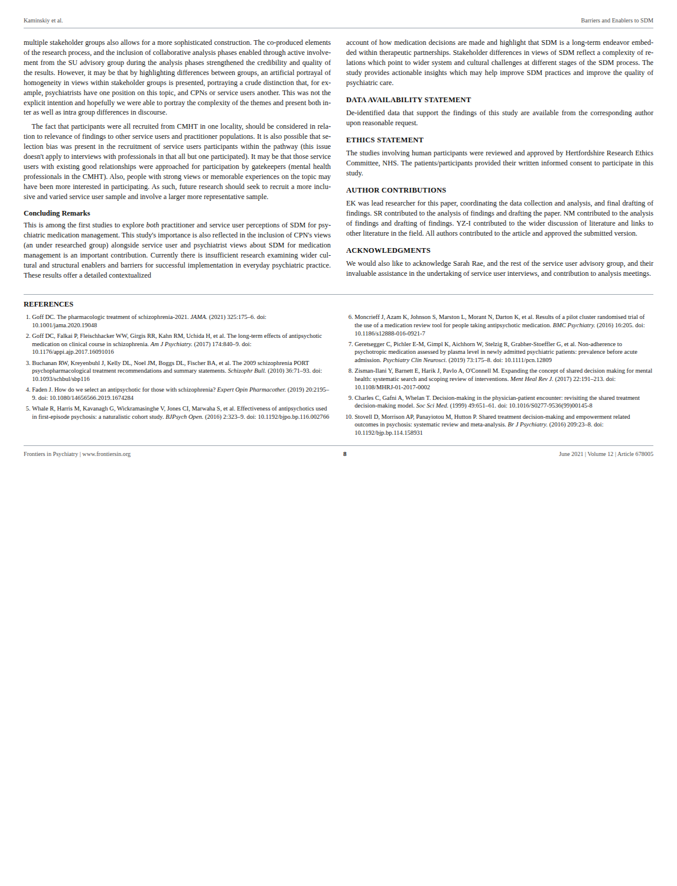Kaminskiy et al.
Barriers and Enablers to SDM
multiple stakeholder groups also allows for a more sophisticated construction. The co-produced elements of the research process, and the inclusion of collaborative analysis phases enabled through active involvement from the SU advisory group during the analysis phases strengthened the credibility and quality of the results. However, it may be that by highlighting differences between groups, an artificial portrayal of homogeneity in views within stakeholder groups is presented, portraying a crude distinction that, for example, psychiatrists have one position on this topic, and CPNs or service users another. This was not the explicit intention and hopefully we were able to portray the complexity of the themes and present both inter as well as intra group differences in discourse.
The fact that participants were all recruited from CMHT in one locality, should be considered in relation to relevance of findings to other service users and practitioner populations. It is also possible that selection bias was present in the recruitment of service users participants within the pathway (this issue doesn't apply to interviews with professionals in that all but one participated). It may be that those service users with existing good relationships were approached for participation by gatekeepers (mental health professionals in the CMHT). Also, people with strong views or memorable experiences on the topic may have been more interested in participating. As such, future research should seek to recruit a more inclusive and varied service user sample and involve a larger more representative sample.
Concluding Remarks
This is among the first studies to explore both practitioner and service user perceptions of SDM for psychiatric medication management. This study's importance is also reflected in the inclusion of CPN's views (an under researched group) alongside service user and psychiatrist views about SDM for medication management is an important contribution. Currently there is insufficient research examining wider cultural and structural enablers and barriers for successful implementation in everyday psychiatric practice. These results offer a detailed contextualized
account of how medication decisions are made and highlight that SDM is a long-term endeavor embedded within therapeutic partnerships. Stakeholder differences in views of SDM reflect a complexity of relations which point to wider system and cultural challenges at different stages of the SDM process. The study provides actionable insights which may help improve SDM practices and improve the quality of psychiatric care.
Data Availability Statement
De-identified data that support the findings of this study are available from the corresponding author upon reasonable request.
Ethics Statement
The studies involving human participants were reviewed and approved by Hertfordshire Research Ethics Committee, NHS. The patients/participants provided their written informed consent to participate in this study.
Author Contributions
EK was lead researcher for this paper, coordinating the data collection and analysis, and final drafting of findings. SR contributed to the analysis of findings and drafting the paper. NM contributed to the analysis of findings and drafting of findings. YZ-I contributed to the wider discussion of literature and links to other literature in the field. All authors contributed to the article and approved the submitted version.
Acknowledgments
We would also like to acknowledge Sarah Rae, and the rest of the service user advisory group, and their invaluable assistance in the undertaking of service user interviews, and contribution to analysis meetings.
References
Goff DC. The pharmacologic treatment of schizophrenia-2021. JAMA. (2021) 325:175–6. doi: 10.1001/jama.2020.19048
Goff DC, Falkai P, Fleischhacker WW, Girgis RR, Kahn RM, Uchida H, et al. The long-term effects of antipsychotic medication on clinical course in schizophrenia. Am J Psychiatry. (2017) 174:840–9. doi: 10.1176/appi.ajp.2017.16091016
Buchanan RW, Kreyenbuhl J, Kelly DL, Noel JM, Boggs DL, Fischer BA, et al. The 2009 schizophrenia PORT psychopharmacological treatment recommendations and summary statements. Schizophr Bull. (2010) 36:71–93. doi: 10.1093/schbul/sbp116
Faden J. How do we select an antipsychotic for those with schizophrenia? Expert Opin Pharmacother. (2019) 20:2195–9. doi: 10.1080/14656566.2019.1674284
Whale R, Harris M, Kavanagh G, Wickramasinghe V, Jones CI, Marwaha S, et al. Effectiveness of antipsychotics used in first-episode psychosis: a naturalistic cohort study. BJPsych Open. (2016) 2:323–9. doi: 10.1192/bjpo.bp.116.002766
Moncrieff J, Azam K, Johnson S, Marston L, Morant N, Darton K, et al. Results of a pilot cluster randomised trial of the use of a medication review tool for people taking antipsychotic medication. BMC Psychiatry. (2016) 16:205. doi: 10.1186/s12888-016-0921-7
Geretsegger C, Pichler E-M, Gimpl K, Aichhorn W, Stelzig R, Grabher-Stoeffler G, et al. Non-adherence to psychotropic medication assessed by plasma level in newly admitted psychiatric patients: prevalence before acute admission. Psychiatry Clin Neurosci. (2019) 73:175–8. doi: 10.1111/pcn.12809
Zisman-Ilani Y, Barnett E, Harik J, Pavlo A, O'Connell M. Expanding the concept of shared decision making for mental health: systematic search and scoping review of interventions. Ment Heal Rev J. (2017) 22:191–213. doi: 10.1108/MHRJ-01-2017-0002
Charles C, Gafni A, Whelan T. Decision-making in the physician-patient encounter: revisiting the shared treatment decision-making model. Soc Sci Med. (1999) 49:651–61. doi: 10.1016/S0277-9536(99)00145-8
Stovell D, Morrison AP, Panayiotou M, Hutton P. Shared treatment decision-making and empowerment related outcomes in psychosis: systematic review and meta-analysis. Br J Psychiatry. (2016) 209:23–8. doi: 10.1192/bjp.bp.114.158931
Frontiers in Psychiatry | www.frontiersin.org
8
June 2021 | Volume 12 | Article 678005